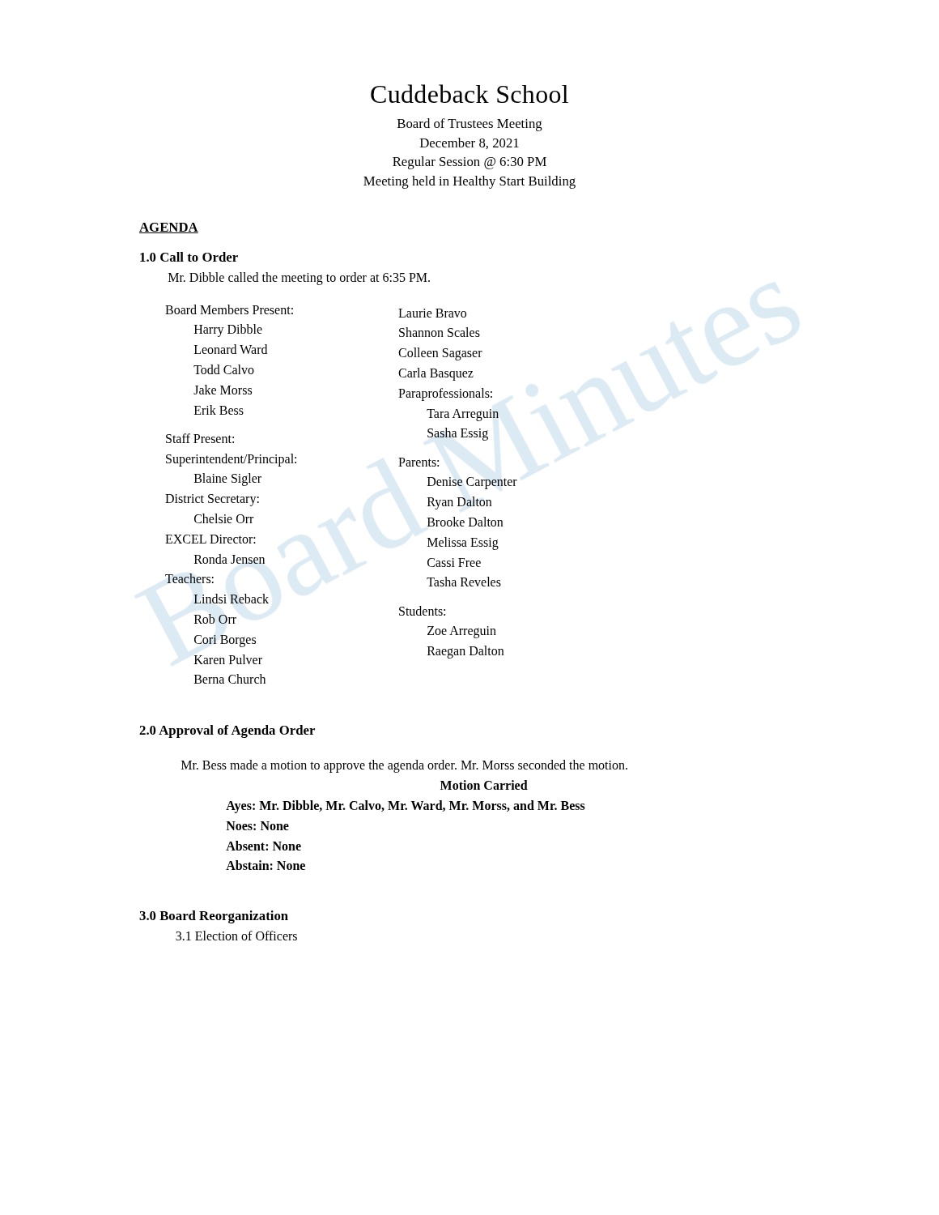Board Minutes
Cuddeback School
Board of Trustees Meeting
December 8, 2021
Regular Session @ 6:30 PM
Meeting held in Healthy Start Building
AGENDA
1.0 Call to Order
Mr. Dibble called the meeting to order at 6:35 PM.
Board Members Present:
Harry Dibble
Leonard Ward
Todd Calvo
Jake Morss
Erik Bess
Staff Present:
Superintendent/Principal:
Blaine Sigler
District Secretary:
Chelsie Orr
EXCEL Director:
Ronda Jensen
Teachers:
Lindsi Reback
Rob Orr
Cori Borges
Karen Pulver
Berna Church
Laurie Bravo
Shannon Scales
Colleen Sagaser
Carla Basquez
Paraprofessionals:
Tara Arreguin
Sasha Essig
Parents:
Denise Carpenter
Ryan Dalton
Brooke Dalton
Melissa Essig
Cassi Free
Tasha Reveles
Students:
Zoe Arreguin
Raegan Dalton
2.0 Approval of Agenda Order
Mr. Bess made a motion to approve the agenda order. Mr. Morss seconded the motion.
Motion Carried
Ayes: Mr. Dibble, Mr. Calvo, Mr. Ward, Mr. Morss, and Mr. Bess
Noes: None
Absent: None
Abstain: None
3.0 Board Reorganization
3.1 Election of Officers